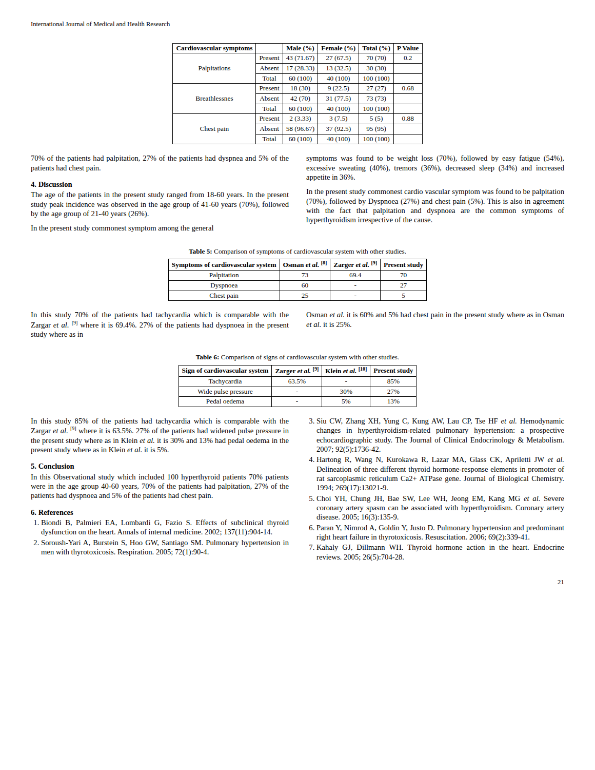International Journal of Medical and Health Research
| Cardiovascular symptoms | | Male (%) | Female (%) | Total (%) | P Value |
| --- | --- | --- | --- | --- | --- |
| Palpitations | Present | 43 (71.67) | 27 (67.5) | 70 (70) | 0.2 |
| Absent | 17 (28.33) | 13 (32.5) | 30 (30) | |
| Total | 60 (100) | 40 (100) | 100 (100) | |
| Breathlessnes | Present | 18 (30) | 9 (22.5) | 27 (27) | 0.68 |
| Absent | 42 (70) | 31 (77.5) | 73 (73) | |
| Total | 60 (100) | 40 (100) | 100 (100) | |
| Chest pain | Present | 2 (3.33) | 3 (7.5) | 5 (5) | 0.88 |
| Absent | 58 (96.67) | 37 (92.5) | 95 (95) | |
| Total | 60 (100) | 40 (100) | 100 (100) | |
70% of the patients had palpitation, 27% of the patients had dyspnea and 5% of the patients had chest pain.
4. Discussion
The age of the patients in the present study ranged from 18-60 years. In the present study peak incidence was observed in the age group of 41-60 years (70%), followed by the age group of 21-40 years (26%).
In the present study commonest symptom among the general
symptoms was found to be weight loss (70%), followed by easy fatigue (54%), excessive sweating (40%), tremors (36%), decreased sleep (34%) and increased appetite in 36%.
In the present study commonest cardio vascular symptom was found to be palpitation (70%), followed by Dyspnoea (27%) and chest pain (5%). This is also in agreement with the fact that palpitation and dyspnoea are the common symptoms of hyperthyroidism irrespective of the cause.
Table 5: Comparison of symptoms of cardiovascular system with other studies.
| Symptoms of cardiovascular system | Osman et al. [8] | Zarger et al. [9] | Present study |
| --- | --- | --- | --- |
| Palpitation | 73 | 69.4 | 70 |
| Dyspnoea | 60 | - | 27 |
| Chest pain | 25 | - | 5 |
In this study 70% of the patients had tachycardia which is comparable with the Zargar et al. [9] where it is 69.4%. 27% of the patients had dyspnoea in the present study where as in
Osman et al. it is 60% and 5% had chest pain in the present study where as in Osman et al. it is 25%.
Table 6: Comparison of signs of cardiovascular system with other studies.
| Sign of cardiovascular system | Zarger et al. [9] | Klein et al. [10] | Present study |
| --- | --- | --- | --- |
| Tachycardia | 63.5% | - | 85% |
| Wide pulse pressure | - | 30% | 27% |
| Pedal oedema | - | 5% | 13% |
In this study 85% of the patients had tachycardia which is comparable with the Zargar et al. [9] where it is 63.5%. 27% of the patients had widened pulse pressure in the present study where as in Klein et al. it is 30% and 13% had pedal oedema in the present study where as in Klein et al. it is 5%.
5. Conclusion
In this Observational study which included 100 hyperthyroid patients 70% patients were in the age group 40-60 years, 70% of the patients had palpitation, 27% of the patients had dyspnoea and 5% of the patients had chest pain.
6. References
Biondi B, Palmieri EA, Lombardi G, Fazio S. Effects of subclinical thyroid dysfunction on the heart. Annals of internal medicine. 2002; 137(11):904-14.
Soroush-Yari A, Burstein S, Hoo GW, Santiago SM. Pulmonary hypertension in men with thyrotoxicosis. Respiration. 2005; 72(1):90-4.
Siu CW, Zhang XH, Yung C, Kung AW, Lau CP, Tse HF et al. Hemodynamic changes in hyperthyroidism-related pulmonary hypertension: a prospective echocardiographic study. The Journal of Clinical Endocrinology & Metabolism. 2007; 92(5):1736-42.
Hartong R, Wang N, Kurokawa R, Lazar MA, Glass CK, Apriletti JW et al. Delineation of three different thyroid hormone-response elements in promoter of rat sarcoplasmic reticulum Ca2+ ATPase gene. Journal of Biological Chemistry. 1994; 269(17):13021-9.
Choi YH, Chung JH, Bae SW, Lee WH, Jeong EM, Kang MG et al. Severe coronary artery spasm can be associated with hyperthyroidism. Coronary artery disease. 2005; 16(3):135-9.
Paran Y, Nimrod A, Goldin Y, Justo D. Pulmonary hypertension and predominant right heart failure in thyrotoxicosis. Resuscitation. 2006; 69(2):339-41.
Kahaly GJ, Dillmann WH. Thyroid hormone action in the heart. Endocrine reviews. 2005; 26(5):704-28.
21